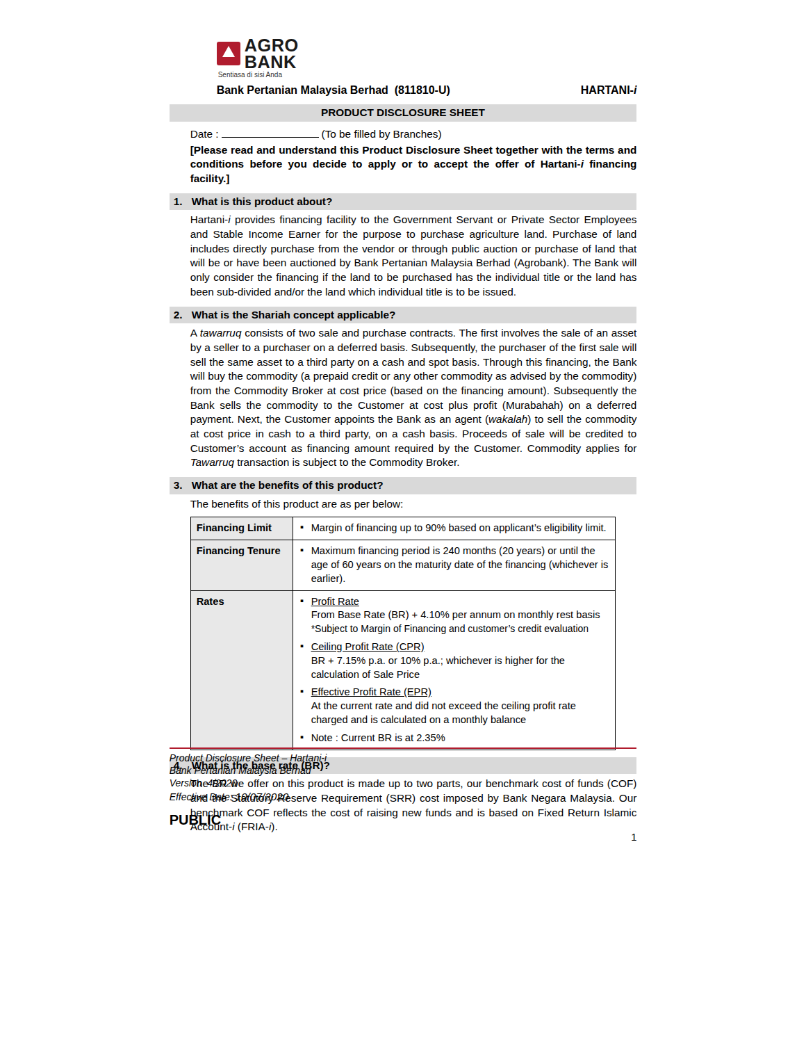AGRO BANK
Sentiasa di sisi Anda
Bank Pertanian Malaysia Berhad (811810-U)
HARTANI-i
PRODUCT DISCLOSURE SHEET
Date : (To be filled by Branches)
[Please read and understand this Product Disclosure Sheet together with the terms and conditions before you decide to apply or to accept the offer of Hartani-i financing facility.]
1. What is this product about?
Hartani-i provides financing facility to the Government Servant or Private Sector Employees and Stable Income Earner for the purpose to purchase agriculture land. Purchase of land includes directly purchase from the vendor or through public auction or purchase of land that will be or have been auctioned by Bank Pertanian Malaysia Berhad (Agrobank). The Bank will only consider the financing if the land to be purchased has the individual title or the land has been sub-divided and/or the land which individual title is to be issued.
2. What is the Shariah concept applicable?
A tawarruq consists of two sale and purchase contracts. The first involves the sale of an asset by a seller to a purchaser on a deferred basis. Subsequently, the purchaser of the first sale will sell the same asset to a third party on a cash and spot basis. Through this financing, the Bank will buy the commodity (a prepaid credit or any other commodity as advised by the commodity) from the Commodity Broker at cost price (based on the financing amount). Subsequently the Bank sells the commodity to the Customer at cost plus profit (Murabahah) on a deferred payment. Next, the Customer appoints the Bank as an agent (wakalah) to sell the commodity at cost price in cash to a third party, on a cash basis. Proceeds of sale will be credited to Customer’s account as financing amount required by the Customer. Commodity applies for Tawarruq transaction is subject to the Commodity Broker.
3. What are the benefits of this product?
The benefits of this product are as per below:
| Financing Limit | Margin of financing up to 90% based on applicant’s eligibility limit. |
| Financing Tenure | Maximum financing period is 240 months (20 years) or until the age of 60 years on the maturity date of the financing (whichever is earlier). |
| Rates | Profit Rate From Base Rate (BR) + 4.10% per annum on monthly rest basis *Subject to Margin of Financing and customer’s credit evaluation Ceiling Profit Rate (CPR) BR + 7.15% p.a. or 10% p.a.; whichever is higher for the calculation of Sale Price Effective Profit Rate (EPR) At the current rate and did not exceed the ceiling profit rate charged and is calculated on a monthly balance Note : Current BR is at 2.35% |
4. What is the base rate (BR)?
The BR we offer on this product is made up to two parts, our benchmark cost of funds (COF) and the Statutory Reserve Requirement (SRR) cost imposed by Bank Negara Malaysia. Our benchmark COF reflects the cost of raising new funds and is based on Fixed Return Islamic Account-i (FRIA-i).
Product Disclosure Sheet – Hartani-i
Bank Pertanian Malaysia Berhad
Version 4/2020
Effective Date: 10/07/2020
PUBLIC
1